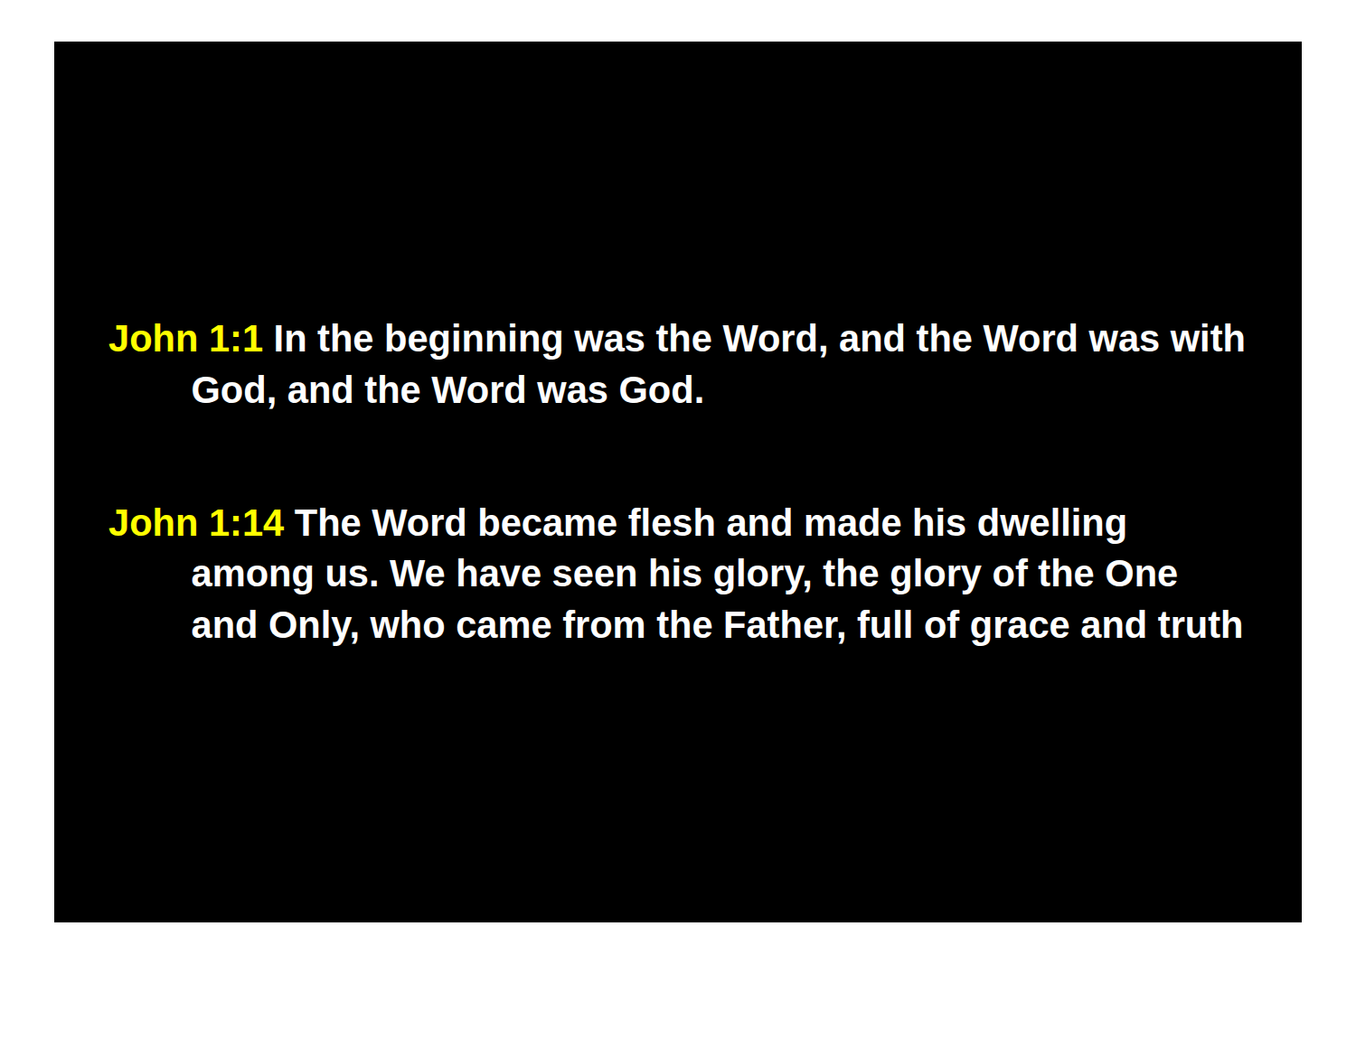John 1:1 In the beginning was the Word, and the Word was with God, and the Word was God.
John 1:14 The Word became flesh and made his dwelling among us. We have seen his glory, the glory of the One and Only, who came from the Father, full of grace and truth